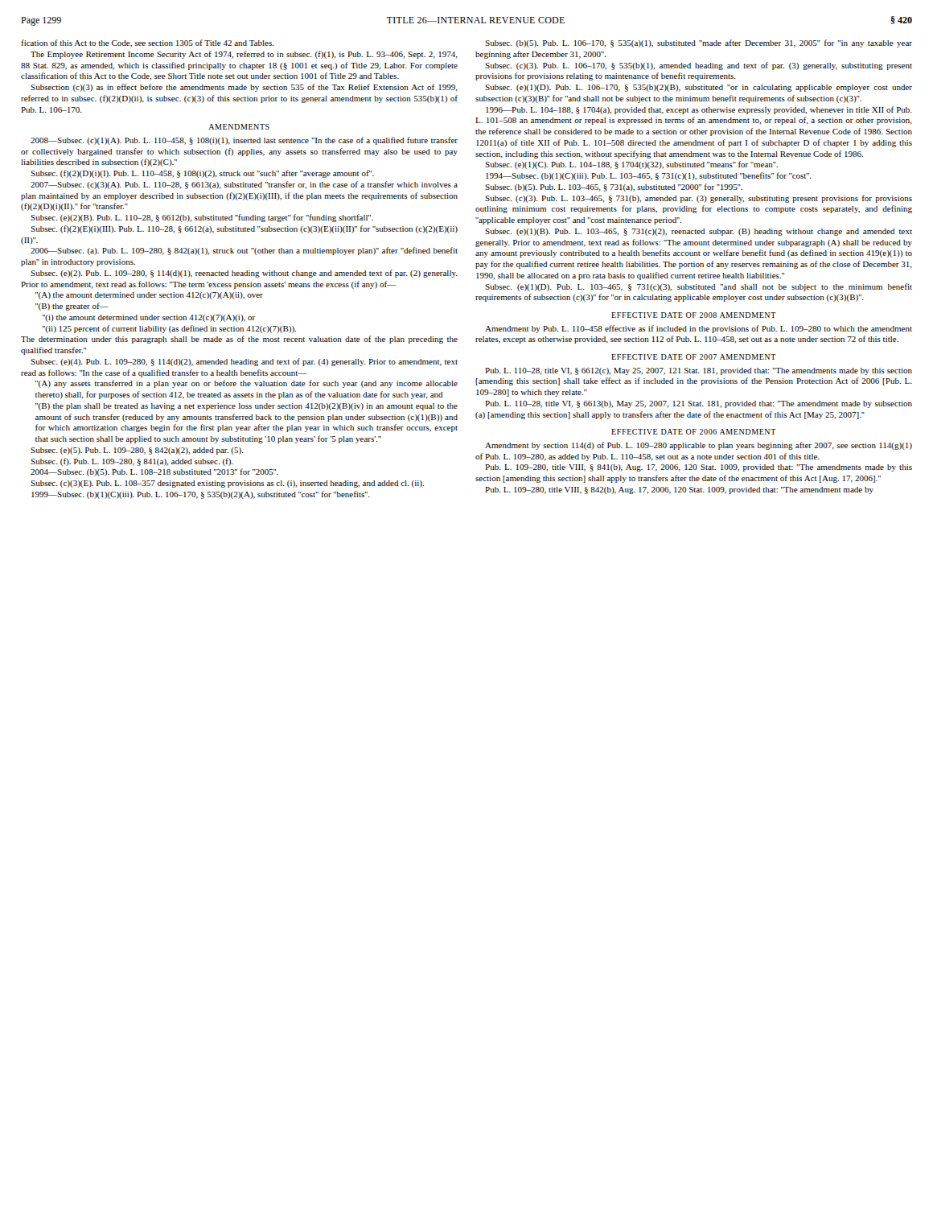Page 1299 TITLE 26—INTERNAL REVENUE CODE § 420
fication of this Act to the Code, see section 1305 of Title 42 and Tables.
The Employee Retirement Income Security Act of 1974, referred to in subsec. (f)(1), is Pub. L. 93–406, Sept. 2, 1974, 88 Stat. 829, as amended, which is classified principally to chapter 18 (§ 1001 et seq.) of Title 29, Labor. For complete classification of this Act to the Code, see Short Title note set out under section 1001 of Title 29 and Tables.
Subsection (c)(3) as in effect before the amendments made by section 535 of the Tax Relief Extension Act of 1999, referred to in subsec. (f)(2)(D)(ii), is subsec. (c)(3) of this section prior to its general amendment by section 535(b)(1) of Pub. L. 106–170.
Amendments
2008—Subsec. (c)(1)(A). Pub. L. 110–458, § 108(i)(1), inserted last sentence ''In the case of a qualified future transfer or collectively bargained transfer to which subsection (f) applies, any assets so transferred may also be used to pay liabilities described in subsection (f)(2)(C).''
Subsec. (f)(2)(D)(i)(I). Pub. L. 110–458, § 108(i)(2), struck out ''such'' after ''average amount of''.
2007—Subsec. (c)(3)(A). Pub. L. 110–28, § 6613(a), substituted ''transfer or, in the case of a transfer which involves a plan maintained by an employer described in subsection (f)(2)(E)(i)(III), if the plan meets the requirements of subsection (f)(2)(D)(i)(II).'' for ''transfer.''
Subsec. (e)(2)(B). Pub. L. 110–28, § 6612(b), substituted ''funding target'' for ''funding shortfall''.
Subsec. (f)(2)(E)(i)(III). Pub. L. 110–28, § 6612(a), substituted ''subsection (c)(3)(E)(ii)(II)'' for ''subsection (c)(2)(E)(ii)(II)''.
2006—Subsec. (a). Pub. L. 109–280, § 842(a)(1), struck out ''(other than a multiemployer plan)'' after ''defined benefit plan'' in introductory provisions.
Subsec. (e)(2). Pub. L. 109–280, § 114(d)(1), reenacted heading without change and amended text of par. (2) generally. Prior to amendment, text read as follows: ''The term 'excess pension assets' means the excess (if any) of—
''(A) the amount determined under section 412(c)(7)(A)(ii), over
''(B) the greater of—
''(i) the amount determined under section 412(c)(7)(A)(i), or
''(ii) 125 percent of current liability (as defined in section 412(c)(7)(B)).
The determination under this paragraph shall be made as of the most recent valuation date of the plan preceding the qualified transfer.''
Subsec. (e)(4). Pub. L. 109–280, § 114(d)(2), amended heading and text of par. (4) generally. Prior to amendment, text read as follows: ''In the case of a qualified transfer to a health benefits account—
''(A) any assets transferred in a plan year on or before the valuation date for such year (and any income allocable thereto) shall, for purposes of section 412, be treated as assets in the plan as of the valuation date for such year, and
''(B) the plan shall be treated as having a net experience loss under section 412(b)(2)(B)(iv) in an amount equal to the amount of such transfer (reduced by any amounts transferred back to the pension plan under subsection (c)(1)(B)) and for which amortization charges begin for the first plan year after the plan year in which such transfer occurs, except that such section shall be applied to such amount by substituting '10 plan years' for '5 plan years'.''
Subsec. (e)(5). Pub. L. 109–280, § 842(a)(2), added par. (5).
Subsec. (f). Pub. L. 109–280, § 841(a), added subsec. (f).
2004—Subsec. (b)(5). Pub. L. 108–218 substituted ''2013'' for ''2005''.
Subsec. (c)(3)(E). Pub. L. 108–357 designated existing provisions as cl. (i), inserted heading, and added cl. (ii).
1999—Subsec. (b)(1)(C)(iii). Pub. L. 106–170, § 535(b)(2)(A), substituted ''cost'' for ''benefits''.
Subsec. (b)(5). Pub. L. 106–170, § 535(a)(1), substituted ''made after December 31, 2005'' for ''in any taxable year beginning after December 31, 2000''.
Subsec. (c)(3). Pub. L. 106–170, § 535(b)(1), amended heading and text of par. (3) generally, substituting present provisions for provisions relating to maintenance of benefit requirements.
Subsec. (e)(1)(D). Pub. L. 106–170, § 535(b)(2)(B), substituted ''or in calculating applicable employer cost under subsection (c)(3)(B)'' for ''and shall not be subject to the minimum benefit requirements of subsection (c)(3)''.
1996—Pub. L. 104–188, § 1704(a), provided that, except as otherwise expressly provided, whenever in title XII of Pub. L. 101–508 an amendment or repeal is expressed in terms of an amendment to, or repeal of, a section or other provision, the reference shall be considered to be made to a section or other provision of the Internal Revenue Code of 1986. Section 12011(a) of title XII of Pub. L. 101–508 directed the amendment of part I of subchapter D of chapter 1 by adding this section, including this section, without specifying that amendment was to the Internal Revenue Code of 1986.
Subsec. (e)(1)(C). Pub. L. 104–188, § 1704(t)(32), substituted ''means'' for ''mean''.
1994—Subsec. (b)(1)(C)(iii). Pub. L. 103–465, § 731(c)(1), substituted ''benefits'' for ''cost''.
Subsec. (b)(5). Pub. L. 103–465, § 731(a), substituted ''2000'' for ''1995''.
Subsec. (c)(3). Pub. L. 103–465, § 731(b), amended par. (3) generally, substituting present provisions for provisions outlining minimum cost requirements for plans, providing for elections to compute costs separately, and defining ''applicable employer cost'' and ''cost maintenance period''.
Subsec. (e)(1)(B). Pub. L. 103–465, § 731(c)(2), reenacted subpar. (B) heading without change and amended text generally. Prior to amendment, text read as follows: ''The amount determined under subparagraph (A) shall be reduced by any amount previously contributed to a health benefits account or welfare benefit fund (as defined in section 419(e)(1)) to pay for the qualified current retiree health liabilities. The portion of any reserves remaining as of the close of December 31, 1990, shall be allocated on a pro rata basis to qualified current retiree health liabilities.''
Subsec. (e)(1)(D). Pub. L. 103–465, § 731(c)(3), substituted ''and shall not be subject to the minimum benefit requirements of subsection (c)(3)'' for ''or in calculating applicable employer cost under subsection (c)(3)(B)''.
Effective Date of 2008 Amendment
Amendment by Pub. L. 110–458 effective as if included in the provisions of Pub. L. 109–280 to which the amendment relates, except as otherwise provided, see section 112 of Pub. L. 110–458, set out as a note under section 72 of this title.
Effective Date of 2007 Amendment
Pub. L. 110–28, title VI, § 6612(c), May 25, 2007, 121 Stat. 181, provided that: ''The amendments made by this section [amending this section] shall take effect as if included in the provisions of the Pension Protection Act of 2006 [Pub. L. 109–280] to which they relate.''
Pub. L. 110–28, title VI, § 6613(b), May 25, 2007, 121 Stat. 181, provided that: ''The amendment made by subsection (a) [amending this section] shall apply to transfers after the date of the enactment of this Act [May 25, 2007].''
Effective Date of 2006 Amendment
Amendment by section 114(d) of Pub. L. 109–280 applicable to plan years beginning after 2007, see section 114(g)(1) of Pub. L. 109–280, as added by Pub. L. 110–458, set out as a note under section 401 of this title.
Pub. L. 109–280, title VIII, § 841(b), Aug. 17, 2006, 120 Stat. 1009, provided that: ''The amendments made by this section [amending this section] shall apply to transfers after the date of the enactment of this Act [Aug. 17, 2006].''
Pub. L. 109–280, title VIII, § 842(b), Aug. 17, 2006, 120 Stat. 1009, provided that: ''The amendment made by